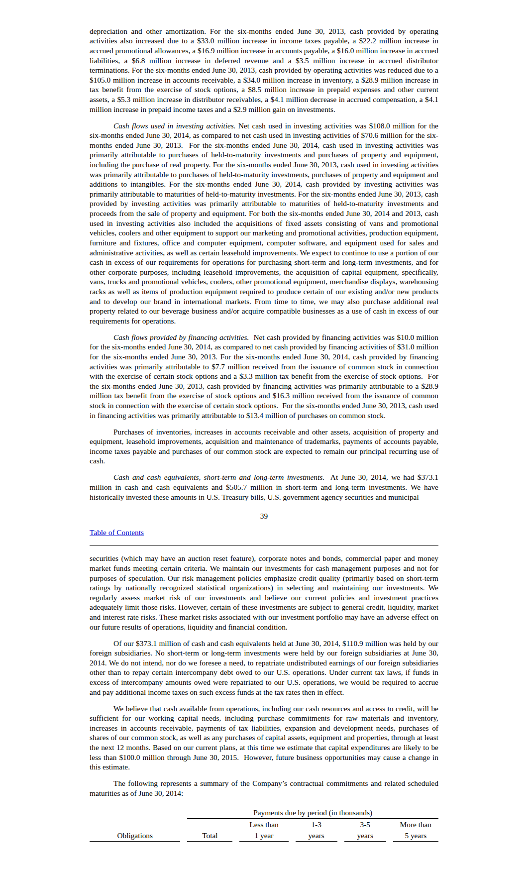depreciation and other amortization. For the six-months ended June 30, 2013, cash provided by operating activities also increased due to a $33.0 million increase in income taxes payable, a $22.2 million increase in accrued promotional allowances, a $16.9 million increase in accounts payable, a $16.0 million increase in accrued liabilities, a $6.8 million increase in deferred revenue and a $3.5 million increase in accrued distributor terminations. For the six-months ended June 30, 2013, cash provided by operating activities was reduced due to a $105.0 million increase in accounts receivable, a $34.0 million increase in inventory, a $28.9 million increase in tax benefit from the exercise of stock options, a $8.5 million increase in prepaid expenses and other current assets, a $5.3 million increase in distributor receivables, a $4.1 million decrease in accrued compensation, a $4.1 million increase in prepaid income taxes and a $2.9 million gain on investments.
Cash flows used in investing activities. Net cash used in investing activities was $108.0 million for the six-months ended June 30, 2014, as compared to net cash used in investing activities of $70.6 million for the six-months ended June 30, 2013. For the six-months ended June 30, 2014, cash used in investing activities was primarily attributable to purchases of held-to-maturity investments and purchases of property and equipment, including the purchase of real property. For the six-months ended June 30, 2013, cash used in investing activities was primarily attributable to purchases of held-to-maturity investments, purchases of property and equipment and additions to intangibles. For the six-months ended June 30, 2014, cash provided by investing activities was primarily attributable to maturities of held-to-maturity investments. For the six-months ended June 30, 2013, cash provided by investing activities was primarily attributable to maturities of held-to-maturity investments and proceeds from the sale of property and equipment. For both the six-months ended June 30, 2014 and 2013, cash used in investing activities also included the acquisitions of fixed assets consisting of vans and promotional vehicles, coolers and other equipment to support our marketing and promotional activities, production equipment, furniture and fixtures, office and computer equipment, computer software, and equipment used for sales and administrative activities, as well as certain leasehold improvements. We expect to continue to use a portion of our cash in excess of our requirements for operations for purchasing short-term and long-term investments, and for other corporate purposes, including leasehold improvements, the acquisition of capital equipment, specifically, vans, trucks and promotional vehicles, coolers, other promotional equipment, merchandise displays, warehousing racks as well as items of production equipment required to produce certain of our existing and/or new products and to develop our brand in international markets. From time to time, we may also purchase additional real property related to our beverage business and/or acquire compatible businesses as a use of cash in excess of our requirements for operations.
Cash flows provided by financing activities. Net cash provided by financing activities was $10.0 million for the six-months ended June 30, 2014, as compared to net cash provided by financing activities of $31.0 million for the six-months ended June 30, 2013. For the six-months ended June 30, 2014, cash provided by financing activities was primarily attributable to $7.7 million received from the issuance of common stock in connection with the exercise of certain stock options and a $3.3 million tax benefit from the exercise of stock options. For the six-months ended June 30, 2013, cash provided by financing activities was primarily attributable to a $28.9 million tax benefit from the exercise of stock options and $16.3 million received from the issuance of common stock in connection with the exercise of certain stock options. For the six-months ended June 30, 2013, cash used in financing activities was primarily attributable to $13.4 million of purchases on common stock.
Purchases of inventories, increases in accounts receivable and other assets, acquisition of property and equipment, leasehold improvements, acquisition and maintenance of trademarks, payments of accounts payable, income taxes payable and purchases of our common stock are expected to remain our principal recurring use of cash.
Cash and cash equivalents, short-term and long-term investments. At June 30, 2014, we had $373.1 million in cash and cash equivalents and $505.7 million in short-term and long-term investments. We have historically invested these amounts in U.S. Treasury bills, U.S. government agency securities and municipal
39
Table of Contents
securities (which may have an auction reset feature), corporate notes and bonds, commercial paper and money market funds meeting certain criteria. We maintain our investments for cash management purposes and not for purposes of speculation. Our risk management policies emphasize credit quality (primarily based on short-term ratings by nationally recognized statistical organizations) in selecting and maintaining our investments. We regularly assess market risk of our investments and believe our current policies and investment practices adequately limit those risks. However, certain of these investments are subject to general credit, liquidity, market and interest rate risks. These market risks associated with our investment portfolio may have an adverse effect on our future results of operations, liquidity and financial condition.
Of our $373.1 million of cash and cash equivalents held at June 30, 2014, $110.9 million was held by our foreign subsidiaries. No short-term or long-term investments were held by our foreign subsidiaries at June 30, 2014. We do not intend, nor do we foresee a need, to repatriate undistributed earnings of our foreign subsidiaries other than to repay certain intercompany debt owed to our U.S. operations. Under current tax laws, if funds in excess of intercompany amounts owed were repatriated to our U.S. operations, we would be required to accrue and pay additional income taxes on such excess funds at the tax rates then in effect.
We believe that cash available from operations, including our cash resources and access to credit, will be sufficient for our working capital needs, including purchase commitments for raw materials and inventory, increases in accounts receivable, payments of tax liabilities, expansion and development needs, purchases of shares of our common stock, as well as any purchases of capital assets, equipment and properties, through at least the next 12 months. Based on our current plans, at this time we estimate that capital expenditures are likely to be less than $100.0 million through June 30, 2015. However, future business opportunities may cause a change in this estimate.
The following represents a summary of the Company’s contractual commitments and related scheduled maturities as of June 30, 2014:
| | | Payments due by period (in thousands) |
| | | | | Less than | | 1-3 | | 3-5 | | More than |
| Obligations | | Total | | 1 year | | years | | years | | 5 years |